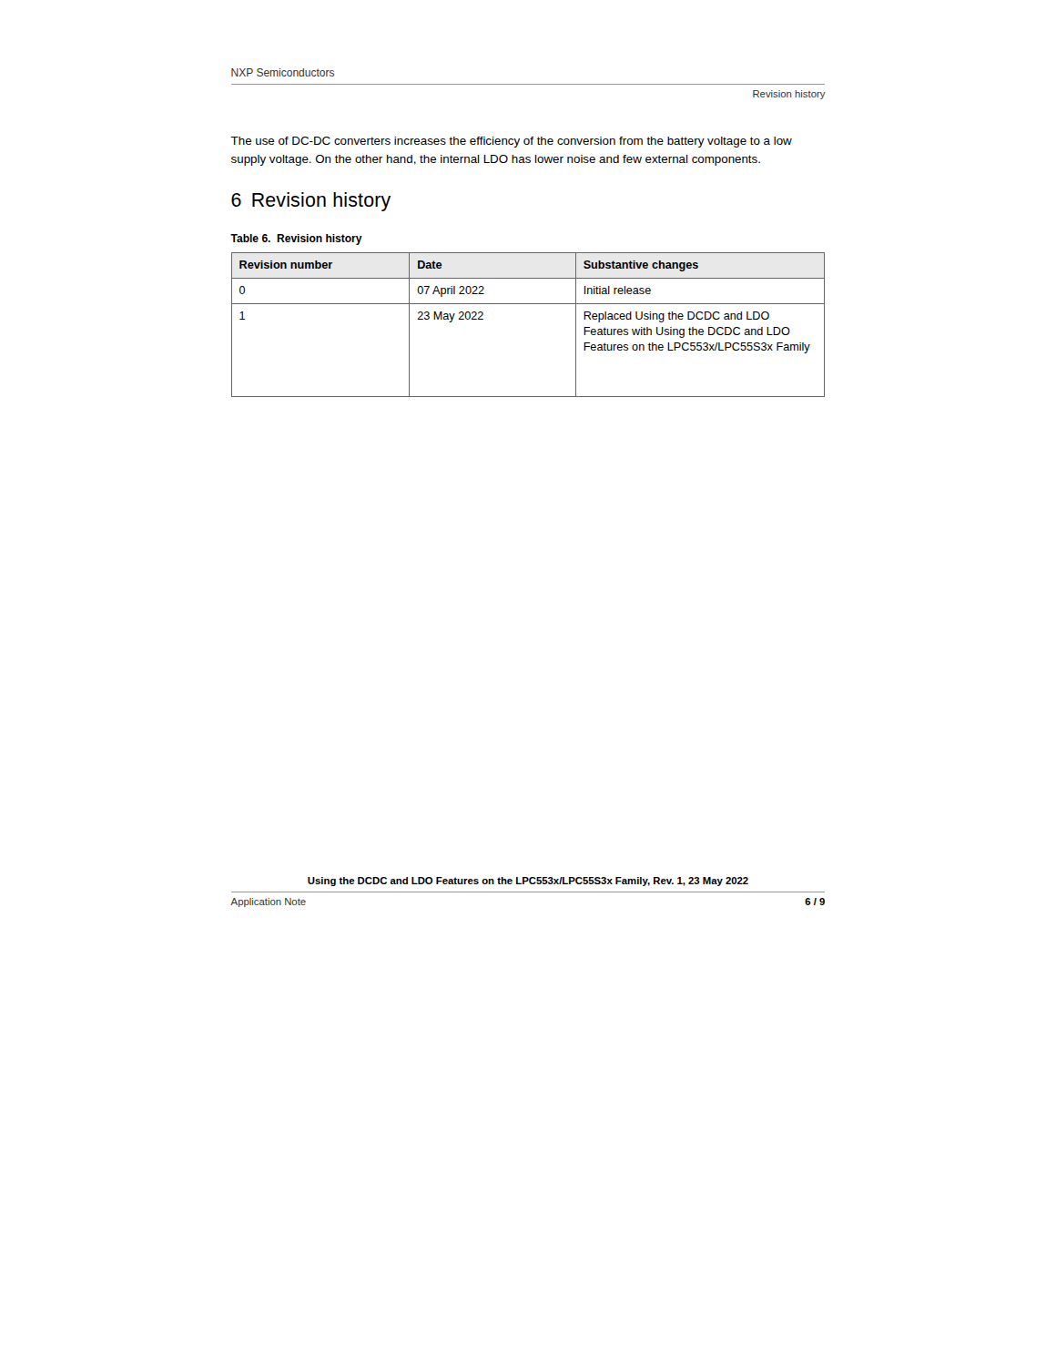NXP Semiconductors
Revision history
The use of DC-DC converters increases the efficiency of the conversion from the battery voltage to a low supply voltage. On the other hand, the internal LDO has lower noise and few external components.
6 Revision history
Table 6. Revision history
| Revision number | Date | Substantive changes |
| --- | --- | --- |
| 0 | 07 April 2022 | Initial release |
| 1 | 23 May 2022 | Replaced Using the DCDC and LDO Features with Using the DCDC and LDO Features on the LPC553x/LPC55S3x Family |
Using the DCDC and LDO Features on the LPC553x/LPC55S3x Family, Rev. 1, 23 May 2022
Application Note 6 / 9